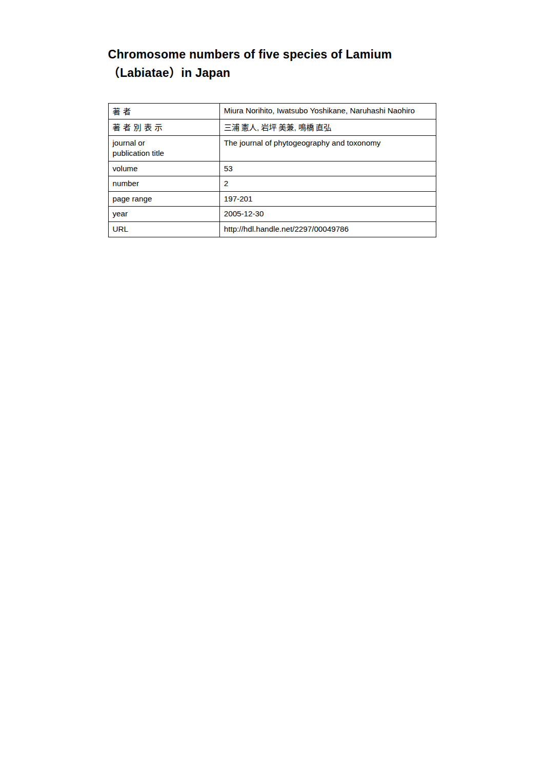Chromosome numbers of five species of Lamium（Labiatae）in Japan
| 著者 | Miura Norihito, Iwatsubo Yoshikane, Naruhashi Naohiro |
| 著者別表示 | 三浦 憲人 , 岩坪 美兼 , 鳴橋 直弘 |
| journal or publication title | The journal of phytogeography and toxonomy |
| volume | 53 |
| number | 2 |
| page range | 197-201 |
| year | 2005-12-30 |
| URL | http://hdl.handle.net/2297/00049786 |